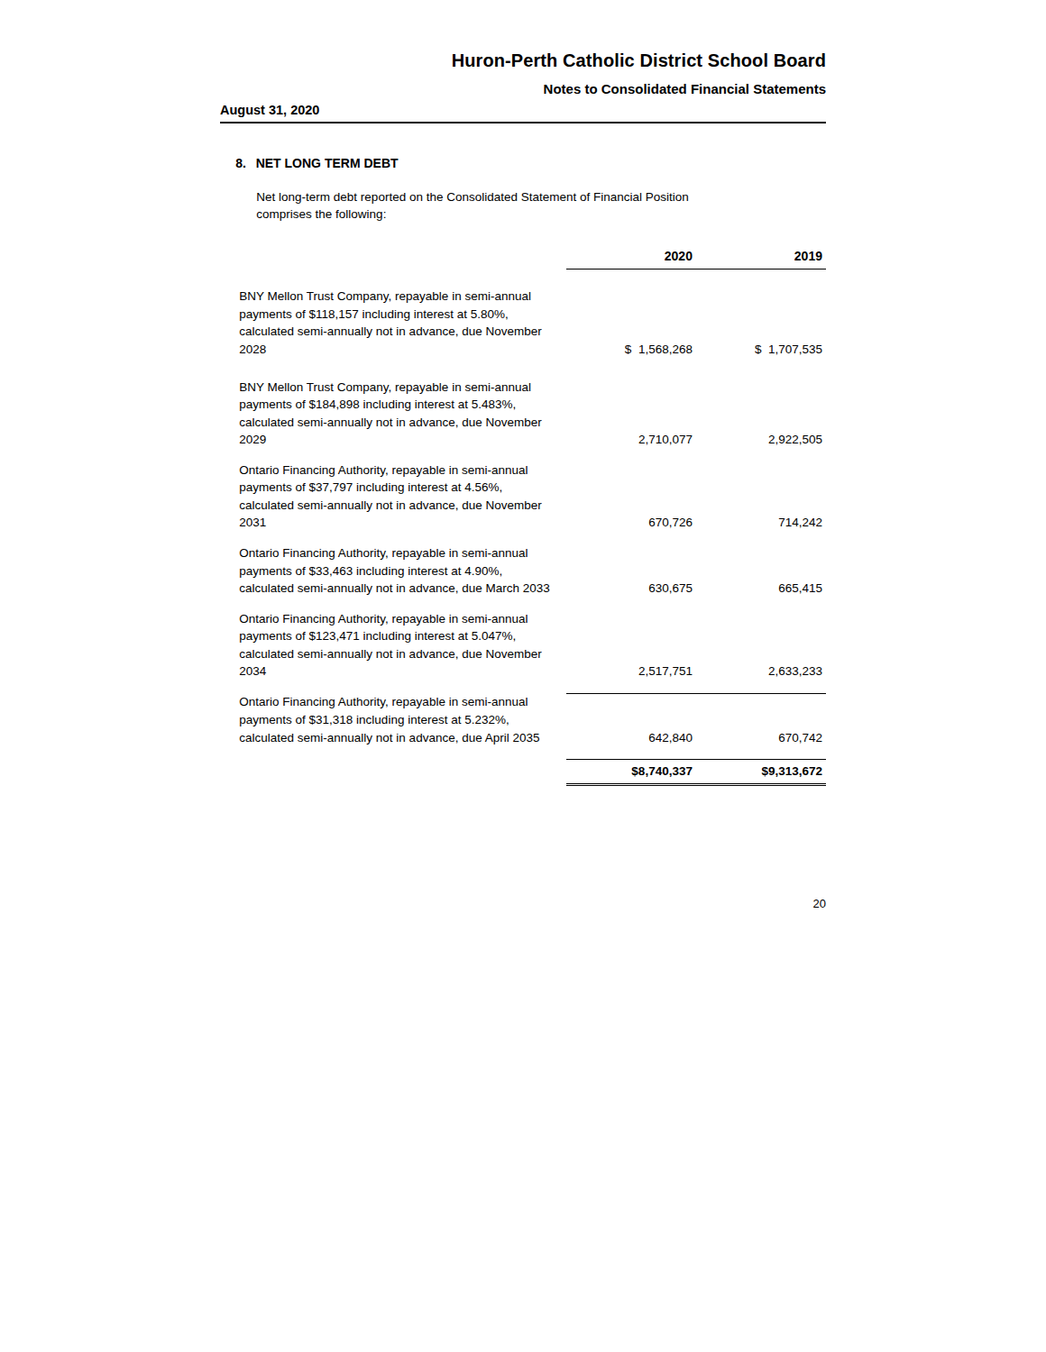Huron-Perth Catholic District School Board
Notes to Consolidated Financial Statements
August 31, 2020
8. NET LONG TERM DEBT
Net long-term debt reported on the Consolidated Statement of Financial Position comprises the following:
| | 2020 | 2019 |
| --- | --- | --- |
| BNY Mellon Trust Company, repayable in semi-annual payments of $118,157 including interest at 5.80%, calculated semi-annually not in advance, due November 2028 | $ 1,568,268 | $ 1,707,535 |
| BNY Mellon Trust Company, repayable in semi-annual payments of $184,898 including interest at 5.483%, calculated semi-annually not in advance, due November 2029 | 2,710,077 | 2,922,505 |
| Ontario Financing Authority, repayable in semi-annual payments of $37,797 including interest at 4.56%, calculated semi-annually not in advance, due November 2031 | 670,726 | 714,242 |
| Ontario Financing Authority, repayable in semi-annual payments of $33,463 including interest at 4.90%, calculated semi-annually not in advance, due March 2033 | 630,675 | 665,415 |
| Ontario Financing Authority, repayable in semi-annual payments of $123,471 including interest at 5.047%, calculated semi-annually not in advance, due November 2034 | 2,517,751 | 2,633,233 |
| Ontario Financing Authority, repayable in semi-annual payments of $31,318 including interest at 5.232%, calculated semi-annually not in advance, due April 2035 | 642,840 | 670,742 |
| | $8,740,337 | $9,313,672 |
20